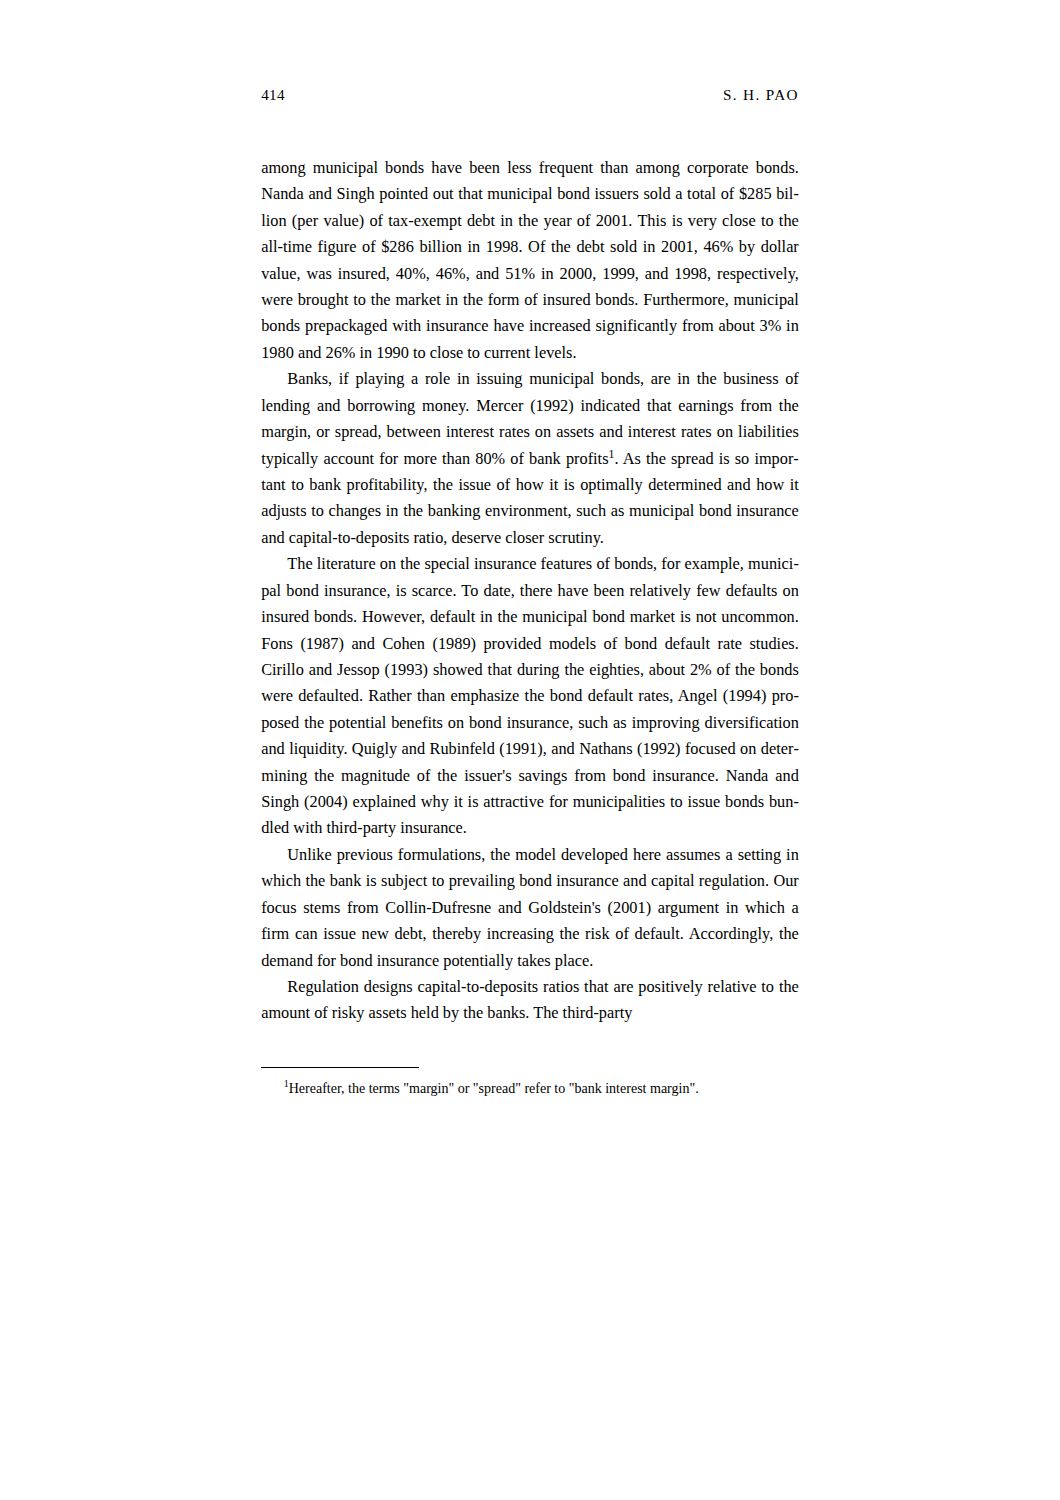414 S. H. PAO
among municipal bonds have been less frequent than among corporate bonds. Nanda and Singh pointed out that municipal bond issuers sold a total of $285 billion (per value) of tax-exempt debt in the year of 2001. This is very close to the all-time figure of $286 billion in 1998. Of the debt sold in 2001, 46% by dollar value, was insured, 40%, 46%, and 51% in 2000, 1999, and 1998, respectively, were brought to the market in the form of insured bonds. Furthermore, municipal bonds prepackaged with insurance have increased significantly from about 3% in 1980 and 26% in 1990 to close to current levels.
Banks, if playing a role in issuing municipal bonds, are in the business of lending and borrowing money. Mercer (1992) indicated that earnings from the margin, or spread, between interest rates on assets and interest rates on liabilities typically account for more than 80% of bank profits1. As the spread is so important to bank profitability, the issue of how it is optimally determined and how it adjusts to changes in the banking environment, such as municipal bond insurance and capital-to-deposits ratio, deserve closer scrutiny.
The literature on the special insurance features of bonds, for example, municipal bond insurance, is scarce. To date, there have been relatively few defaults on insured bonds. However, default in the municipal bond market is not uncommon. Fons (1987) and Cohen (1989) provided models of bond default rate studies. Cirillo and Jessop (1993) showed that during the eighties, about 2% of the bonds were defaulted. Rather than emphasize the bond default rates, Angel (1994) proposed the potential benefits on bond insurance, such as improving diversification and liquidity. Quigly and Rubinfeld (1991), and Nathans (1992) focused on determining the magnitude of the issuer's savings from bond insurance. Nanda and Singh (2004) explained why it is attractive for municipalities to issue bonds bundled with third-party insurance.
Unlike previous formulations, the model developed here assumes a setting in which the bank is subject to prevailing bond insurance and capital regulation. Our focus stems from Collin-Dufresne and Goldstein's (2001) argument in which a firm can issue new debt, thereby increasing the risk of default. Accordingly, the demand for bond insurance potentially takes place.
Regulation designs capital-to-deposits ratios that are positively relative to the amount of risky assets held by the banks. The third-party
1Hereafter, the terms "margin" or "spread" refer to "bank interest margin".